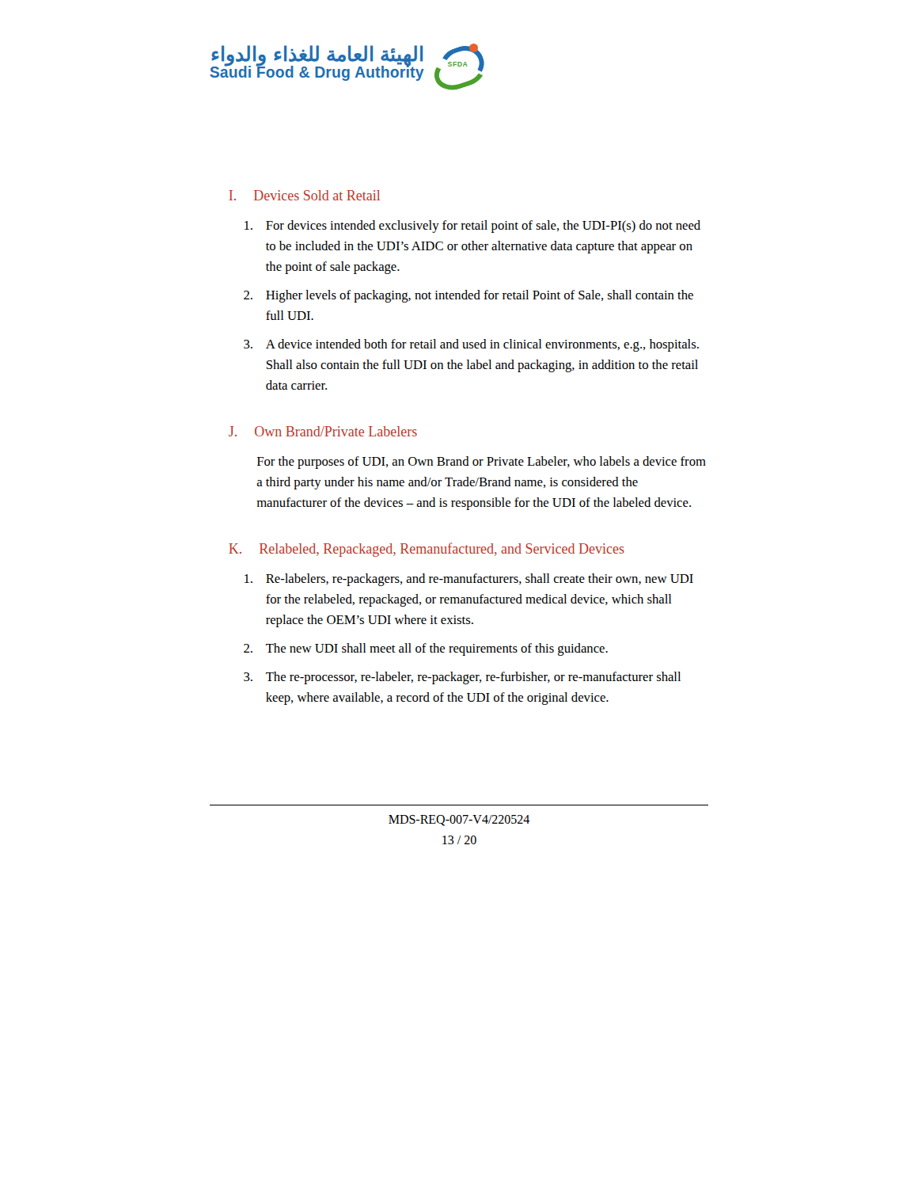الهيئة العامة للغذاء والدواء Saudi Food & Drug Authority
SFDA
I. Devices Sold at Retail
For devices intended exclusively for retail point of sale, the UDI-PI(s) do not need to be included in the UDI’s AIDC or other alternative data capture that appear on the point of sale package.
Higher levels of packaging, not intended for retail Point of Sale, shall contain the full UDI.
A device intended both for retail and used in clinical environments, e.g., hospitals. Shall also contain the full UDI on the label and packaging, in addition to the retail data carrier.
J. Own Brand/Private Labelers
For the purposes of UDI, an Own Brand or Private Labeler, who labels a device from a third party under his name and/or Trade/Brand name, is considered the manufacturer of the devices – and is responsible for the UDI of the labeled device.
K. Relabeled, Repackaged, Remanufactured, and Serviced Devices
Re-labelers, re-packagers, and re-manufacturers, shall create their own, new UDI for the relabeled, repackaged, or remanufactured medical device, which shall replace the OEM’s UDI where it exists.
The new UDI shall meet all of the requirements of this guidance.
The re-processor, re-labeler, re-packager, re-furbisher, or re-manufacturer shall keep, where available, a record of the UDI of the original device.
MDS-REQ-007-V4/220524
13 / 20